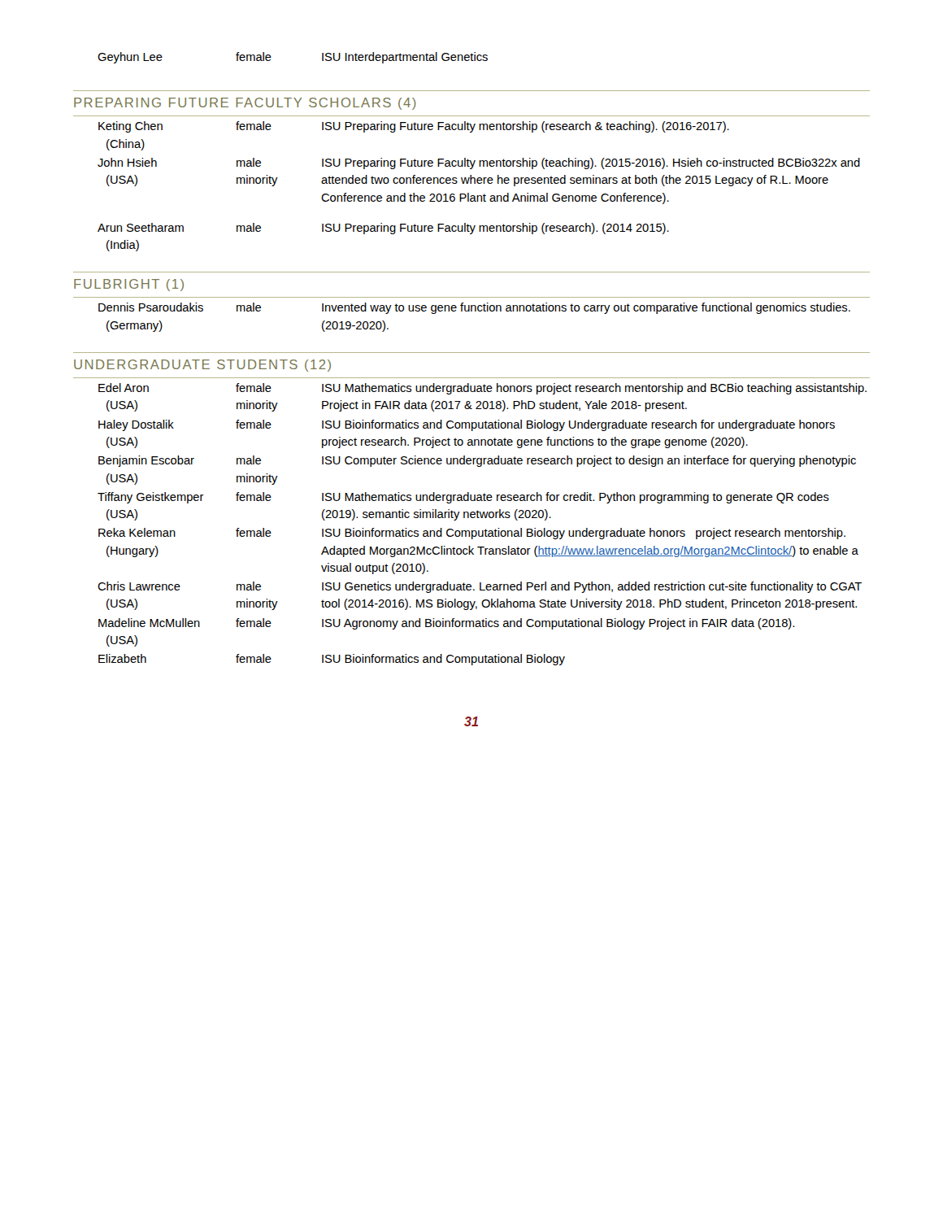Geyhun Lee
female
ISU Interdepartmental Genetics
Preparing Future Faculty Scholars (4)
Keting Chen(China)
female
ISU Preparing Future Faculty mentorship (research & teaching). (2016-2017).
John Hsieh(USA)
maleminority
ISU Preparing Future Faculty mentorship (teaching). (2015-2016). Hsieh co-instructed BCBio322x and attended two conferences where he presented seminars at both (the 2015 Legacy of R.L. Moore Conference and the 2016 Plant and Animal Genome Conference).
Arun Seetharam(India)
male
ISU Preparing Future Faculty mentorship (research). (2014 2015).
Fulbright (1)
Dennis Psaroudakis(Germany)
male
Invented way to use gene function annotations to carry out comparative functional genomics studies. (2019-2020).
Undergraduate Students (12)
Edel Aron(USA)
femaleminority
ISU Mathematics undergraduate honors project research mentorship and BCBio teaching assistantship. Project in FAIR data (2017 & 2018). PhD student, Yale 2018- present.
Haley Dostalik(USA)
female
ISU Bioinformatics and Computational Biology Undergraduate research for undergraduate honors project research. Project to annotate gene functions to the grape genome (2020).
Benjamin Escobar(USA)
maleminority
ISU Computer Science undergraduate research project to design an interface for querying phenotypic
Tiffany Geistkemper(USA)
female
ISU Mathematics undergraduate research for credit. Python programming to generate QR codes (2019). semantic similarity networks (2020).
Reka Keleman(Hungary)
female
ISU Bioinformatics and Computational Biology undergraduate honors project research mentorship. Adapted Morgan2McClintock Translator (http://www.lawrencelab.org/Morgan2McClintock/) to enable a visual output (2010).
Chris Lawrence(USA)
maleminority
ISU Genetics undergraduate. Learned Perl and Python, added restriction cut-site functionality to CGAT tool (2014-2016). MS Biology, Oklahoma State University 2018. PhD student, Princeton 2018-present.
Madeline McMullen(USA)
female
ISU Agronomy and Bioinformatics and Computational Biology Project in FAIR data (2018).
Elizabeth
female
ISU Bioinformatics and Computational Biology
31